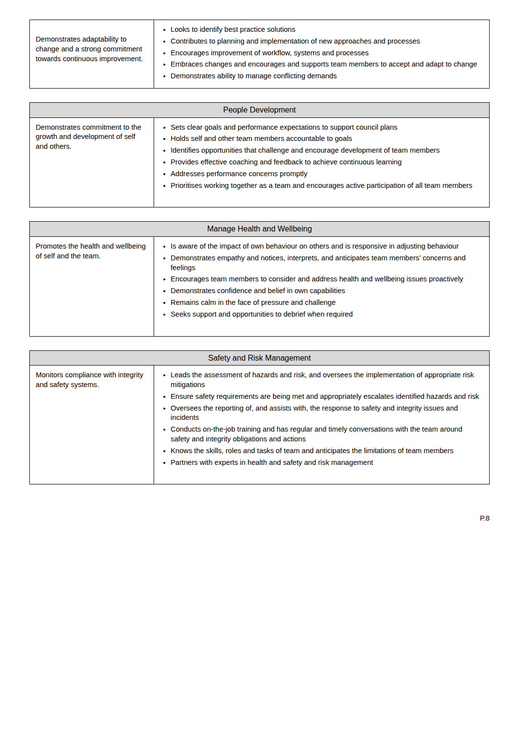| Demonstrates adaptability to change and a strong commitment towards continuous improvement. | Looks to identify best practice solutions Contributes to planning and implementation of new approaches and processes Encourages improvement of workflow, systems and processes Embraces changes and encourages and supports team members to accept and adapt to change Demonstrates ability to manage conflicting demands |
| People Development |
| --- |
| Demonstrates commitment to the growth and development of self and others. | Sets clear goals and performance expectations to support council plans Holds self and other team members accountable to goals Identifies opportunities that challenge and encourage development of team members Provides effective coaching and feedback to achieve continuous learning Addresses performance concerns promptly Prioritises working together as a team and encourages active participation of all team members |
| Manage Health and Wellbeing |
| --- |
| Promotes the health and wellbeing of self and the team. | Is aware of the impact of own behaviour on others and is responsive in adjusting behaviour Demonstrates empathy and notices, interprets, and anticipates team members’ concerns and feelings Encourages team members to consider and address health and wellbeing issues proactively Demonstrates confidence and belief in own capabilities Remains calm in the face of pressure and challenge Seeks support and opportunities to debrief when required |
| Safety and Risk Management |
| --- |
| Monitors compliance with integrity and safety systems. | Leads the assessment of hazards and risk, and oversees the implementation of appropriate risk mitigations Ensure safety requirements are being met and appropriately escalates identified hazards and risk Oversees the reporting of, and assists with, the response to safety and integrity issues and incidents Conducts on-the-job training and has regular and timely conversations with the team around safety and integrity obligations and actions Knows the skills, roles and tasks of team and anticipates the limitations of team members Partners with experts in health and safety and risk management |
P.8